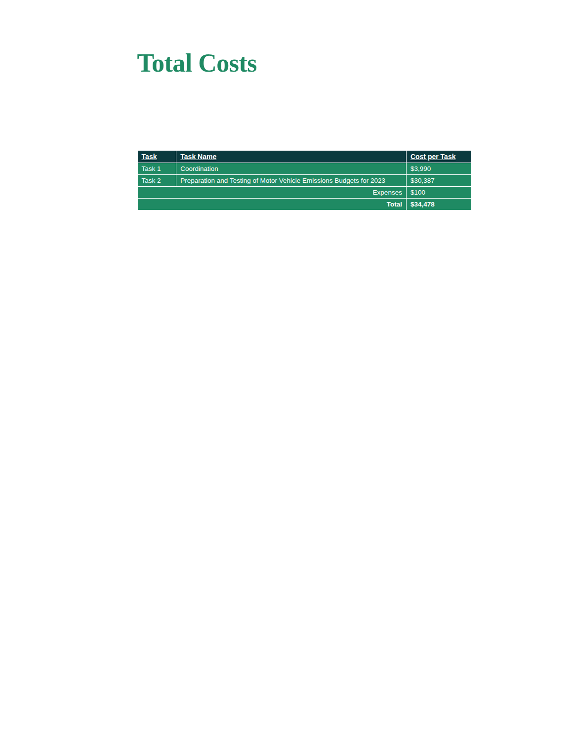Total Costs
| Task | Task Name | Cost per Task |
| --- | --- | --- |
| Task 1 | Coordination | $3,990 |
| Task 2 | Preparation and Testing of Motor Vehicle Emissions Budgets for 2023 | $30,387 |
| Expenses | $100 |
| Total | $34,478 |